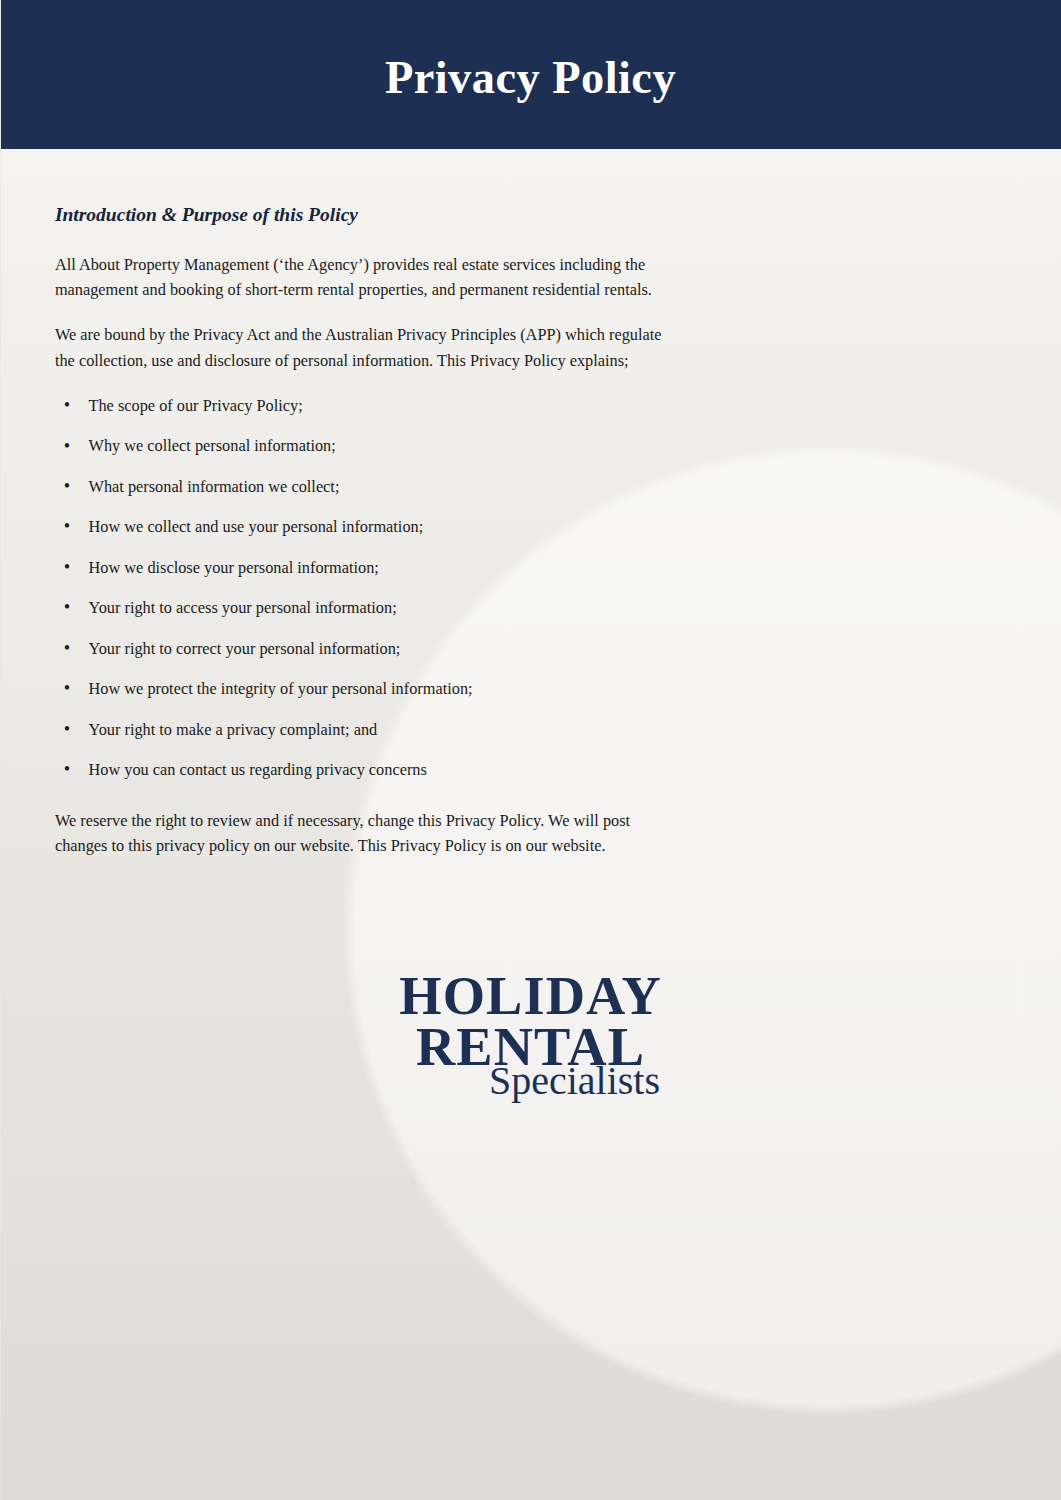Privacy Policy
Introduction & Purpose of this Policy
All About Property Management (‘the Agency’) provides real estate services including the management and booking of short-term rental properties, and permanent residential rentals.
We are bound by the Privacy Act and the Australian Privacy Principles (APP) which regulate the collection, use and disclosure of personal information. This Privacy Policy explains;
The scope of our Privacy Policy;
Why we collect personal information;
What personal information we collect;
How we collect and use your personal information;
How we disclose your personal information;
Your right to access your personal information;
Your right to correct your personal information;
How we protect the integrity of your personal information;
Your right to make a privacy complaint; and
How you can contact us regarding privacy concerns
We reserve the right to review and if necessary, change this Privacy Policy. We will post changes to this privacy policy on our website. This Privacy Policy is on our website.
HOLIDAY RENTAL Specialists